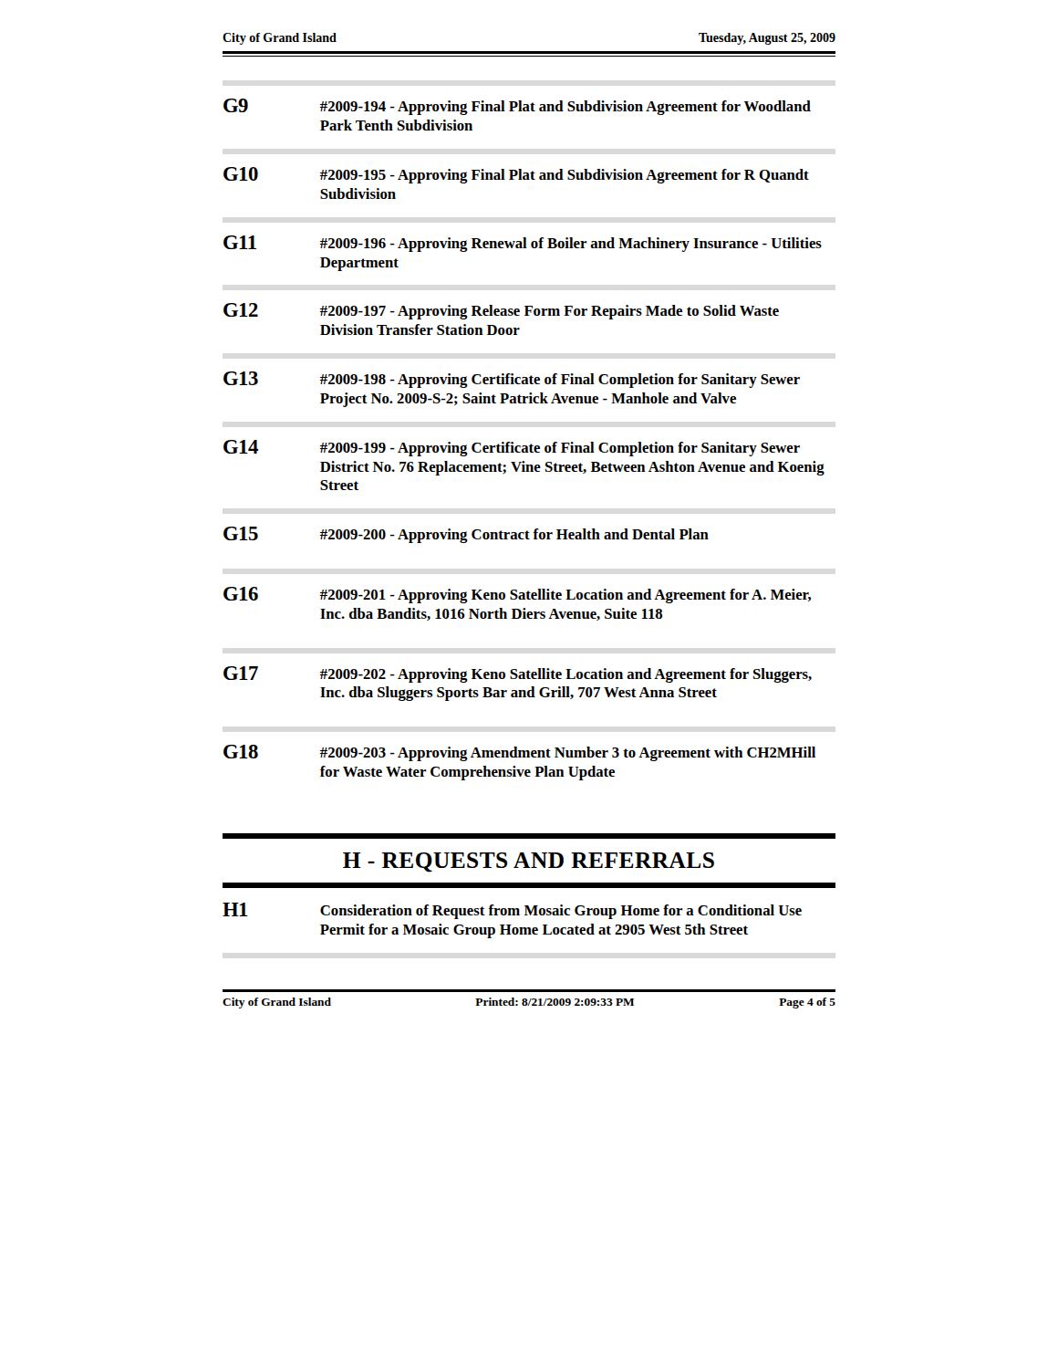City of Grand Island
Tuesday, August 25, 2009
G9
#2009-194 - Approving Final Plat and Subdivision Agreement for Woodland Park Tenth Subdivision
G10
#2009-195 - Approving Final Plat and Subdivision Agreement for R Quandt Subdivision
G11
#2009-196 - Approving Renewal of Boiler and Machinery Insurance - Utilities Department
G12
#2009-197 - Approving Release Form For Repairs Made to Solid Waste Division Transfer Station Door
G13
#2009-198 - Approving Certificate of Final Completion for Sanitary Sewer Project No. 2009-S-2; Saint Patrick Avenue - Manhole and Valve
G14
#2009-199 - Approving Certificate of Final Completion for Sanitary Sewer District No. 76 Replacement; Vine Street, Between Ashton Avenue and Koenig Street
G15
#2009-200 - Approving Contract for Health and Dental Plan
G16
#2009-201 - Approving Keno Satellite Location and Agreement for A. Meier, Inc. dba Bandits, 1016 North Diers Avenue, Suite 118
G17
#2009-202 - Approving Keno Satellite Location and Agreement for Sluggers, Inc. dba Sluggers Sports Bar and Grill, 707 West Anna Street
G18
#2009-203 - Approving Amendment Number 3 to Agreement with CH2MHill for Waste Water Comprehensive Plan Update
H - REQUESTS AND REFERRALS
H1
Consideration of Request from Mosaic Group Home for a Conditional Use Permit for a Mosaic Group Home Located at 2905 West 5th Street
City of Grand Island
Printed: 8/21/2009 2:09:33 PM
Page 4 of 5